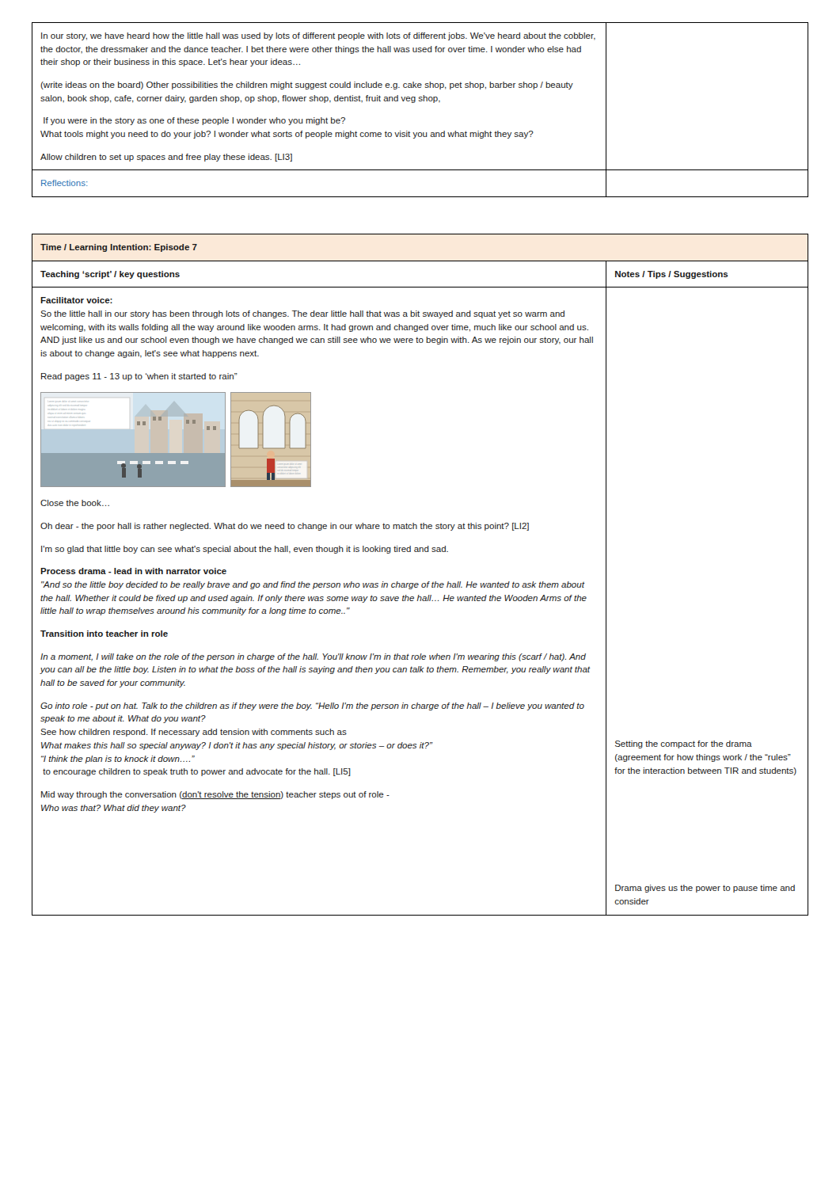| In our story, we have heard how the little hall was used by lots of different people with lots of different jobs. We've heard about the cobbler, the doctor, the dressmaker and the dance teacher. I bet there were other things the hall was used for over time. I wonder who else had their shop or their business in this space. Let's hear your ideas… (write ideas on the board) Other possibilities the children might suggest could include e.g. cake shop, pet shop, barber shop / beauty salon, book shop, cafe, corner dairy, garden shop, op shop, flower shop, dentist, fruit and veg shop, If you were in the story as one of these people I wonder who you might be? What tools might you need to do your job? I wonder what sorts of people might come to visit you and what might they say? Allow children to set up spaces and free play these ideas. [LI3] | |
| Reflections: | |
| Time / Learning Intention: Episode 7 |
| Teaching ‘script’ / key questions | Notes / Tips / Suggestions |
| Facilitator voice: So the little hall in our story has been through lots of changes. The dear little hall that was a bit swayed and squat yet so warm and welcoming, with its walls folding all the way around like wooden arms. It had grown and changed over time, much like our school and us. AND just like us and our school even though we have changed we can still see who we were to begin with. As we rejoin our story, our hall is about to change again, let's see what happens next. Read pages 11 - 13 up to ‘when it started to rain” Lorem ipsum dolor sit amet consectetur adipiscing elit sed do eiusmod tempor incididunt ut labore et dolore magna aliqua ut enim ad minim veniam quis nostrud exercitation ullamco laboris nisi ut aliquip ex ea commodo consequat duis aute irure dolor in reprehenderit Lorem ipsum dolor sit amet consectetur adipiscing elit sed do eiusmod tempor incididunt ut labore dolore Close the book… Oh dear - the poor hall is rather neglected. What do we need to change in our whare to match the story at this point? [LI2] I'm so glad that little boy can see what's special about the hall, even though it is looking tired and sad. Process drama - lead in with narrator voice "And so the little boy decided to be really brave and go and find the person who was in charge of the hall. He wanted to ask them about the hall. Whether it could be fixed up and used again. If only there was some way to save the hall… He wanted the Wooden Arms of the little hall to wrap themselves around his community for a long time to come.." Transition into teacher in role In a moment, I will take on the role of the person in charge of the hall. You'll know I'm in that role when I'm wearing this (scarf / hat). And you can all be the little boy. Listen in to what the boss of the hall is saying and then you can talk to them. Remember, you really want that hall to be saved for your community. Go into role - put on hat. Talk to the children as if they were the boy. “Hello I'm the person in charge of the hall – I believe you wanted to speak to me about it. What do you want? See how children respond. If necessary add tension with comments such as What makes this hall so special anyway? I don't it has any special history, or stories – or does it?” “I think the plan is to knock it down….” to encourage children to speak truth to power and advocate for the hall. [LI5] Mid way through the conversation ( don't resolve the tension ) teacher steps out of role - Who was that? What did they want? | Setting the compact for the drama (agreement for how things work / the “rules” for the interaction between TIR and students) Drama gives us the power to pause time and consider |